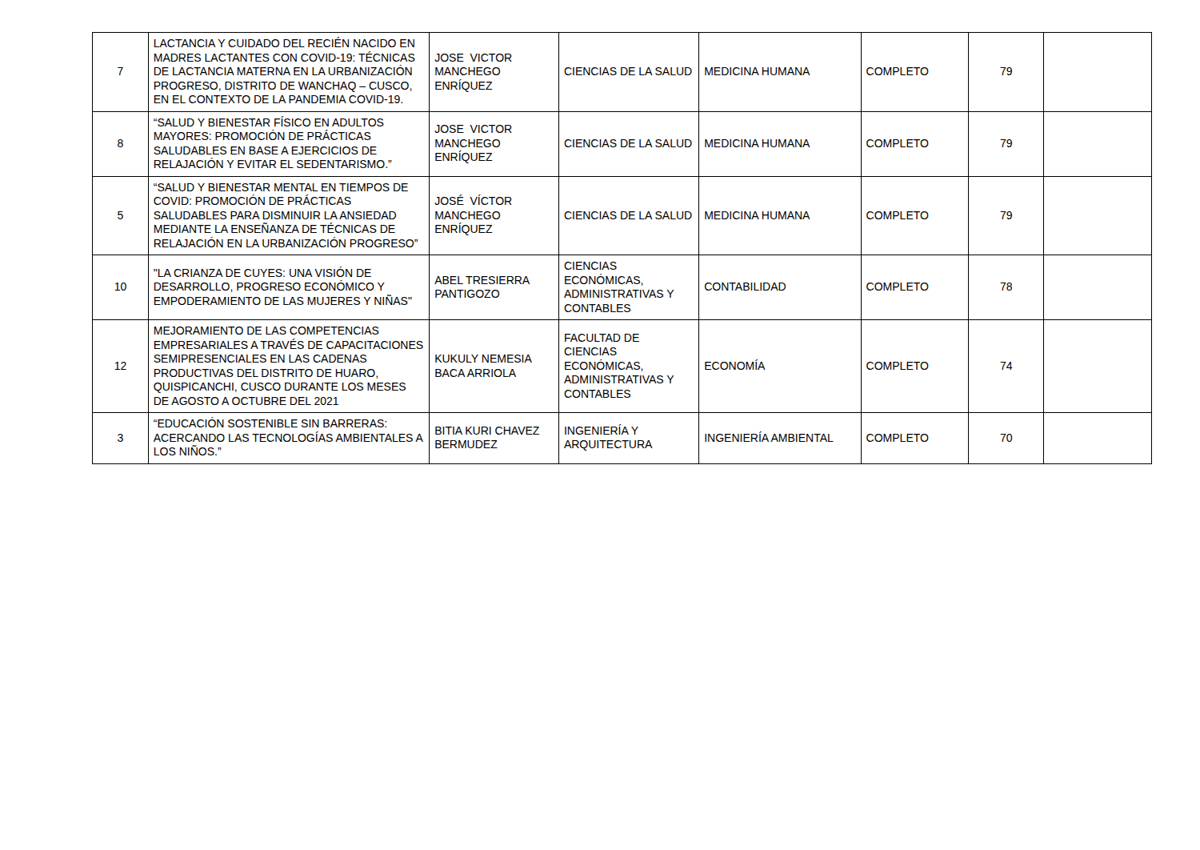| | 7 | LACTANCIA Y CUIDADO DEL RECIÉN NACIDO EN MADRES LACTANTES CON COVID-19: TÉCNICAS DE LACTANCIA MATERNA EN LA URBANIZACIÓN PROGRESO, DISTRITO DE WANCHAQ – CUSCO, EN EL CONTEXTO DE LA PANDEMIA COVID-19. | JOSE VICTOR MANCHEGO ENRÍQUEZ | CIENCIAS DE LA SALUD | MEDICINA HUMANA | COMPLETO | 79 | |
| | 8 | “SALUD Y BIENESTAR FÍSICO EN ADULTOS MAYORES: PROMOCIÓN DE PRÁCTICAS SALUDABLES EN BASE A EJERCICIOS DE RELAJACIÓN Y EVITAR EL SEDENTARISMO.” | JOSE VICTOR MANCHEGO ENRÍQUEZ | CIENCIAS DE LA SALUD | MEDICINA HUMANA | COMPLETO | 79 | |
| | 5 | “SALUD Y BIENESTAR MENTAL EN TIEMPOS DE COVID: PROMOCIÓN DE PRÁCTICAS SALUDABLES PARA DISMINUIR LA ANSIEDAD MEDIANTE LA ENSEÑANZA DE TÉCNICAS DE RELAJACIÓN EN LA URBANIZACIÓN PROGRESO” | JOSÉ VÍCTOR MANCHEGO ENRÍQUEZ | CIENCIAS DE LA SALUD | MEDICINA HUMANA | COMPLETO | 79 | |
| | 10 | "LA CRIANZA DE CUYES: UNA VISIÓN DE DESARROLLO, PROGRESO ECONÓMICO Y EMPODERAMIENTO DE LAS MUJERES Y NIÑAS" | ABEL TRESIERRA PANTIGOZO | CIENCIAS ECONÓMICAS, ADMINISTRATIVAS Y CONTABLES | CONTABILIDAD | COMPLETO | 78 | |
| | 12 | MEJORAMIENTO DE LAS COMPETENCIAS EMPRESARIALES A TRAVÉS DE CAPACITACIONES SEMIPRESENCIALES EN LAS CADENAS PRODUCTIVAS DEL DISTRITO DE HUARO, QUISPICANCHI, CUSCO DURANTE LOS MESES DE AGOSTO A OCTUBRE DEL 2021 | KUKULY NEMESIA BACA ARRIOLA | FACULTAD DE CIENCIAS ECONÓMICAS, ADMINISTRATIVAS Y CONTABLES | ECONOMÍA | COMPLETO | 74 | |
| | 3 | “EDUCACIÓN SOSTENIBLE SIN BARRERAS: ACERCANDO LAS TECNOLOGÍAS AMBIENTALES A LOS NIÑOS.” | BITIA KURI CHAVEZ BERMUDEZ | INGENIERÍA Y ARQUITECTURA | INGENIERÍA AMBIENTAL | COMPLETO | 70 | |